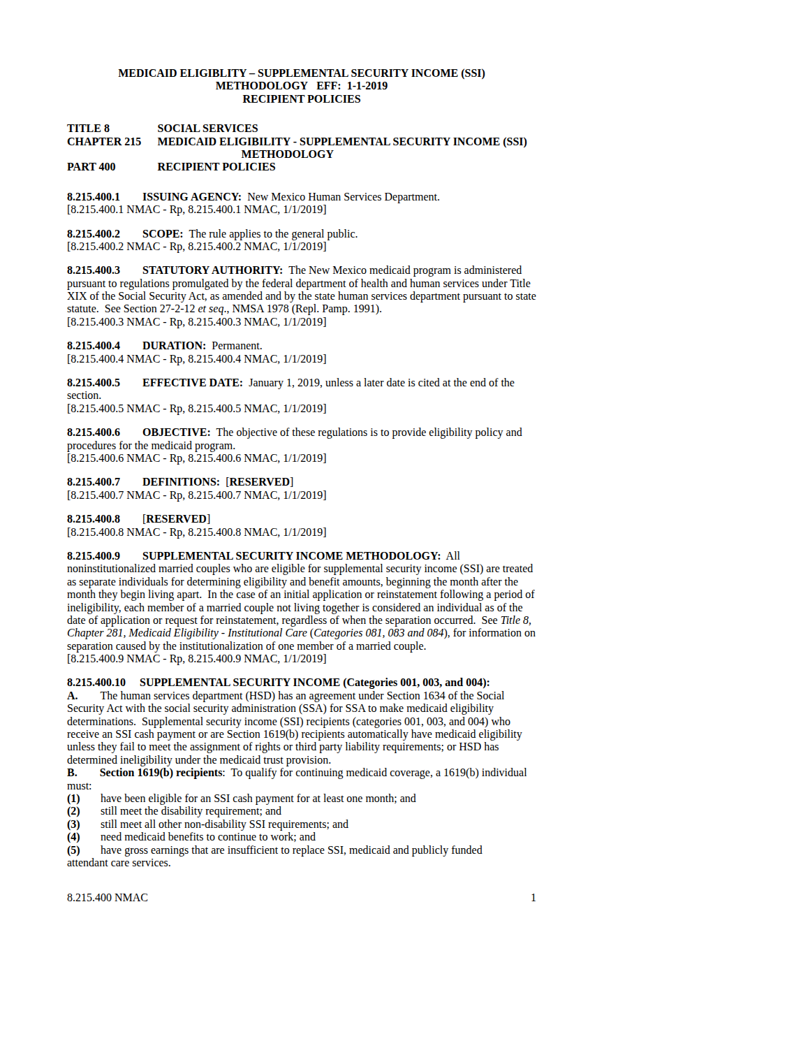MEDICAID ELIGIBLITY – SUPPLEMENTAL SECURITY INCOME (SSI) METHODOLOGY EFF: 1-1-2019 RECIPIENT POLICIES
TITLE 8 SOCIAL SERVICES CHAPTER 215 MEDICAID ELIGIBILITY - SUPPLEMENTAL SECURITY INCOME (SSI) METHODOLOGY PART 400 RECIPIENT POLICIES
8.215.400.1 ISSUING AGENCY: New Mexico Human Services Department.
[8.215.400.1 NMAC - Rp, 8.215.400.1 NMAC, 1/1/2019]
8.215.400.2 SCOPE: The rule applies to the general public.
[8.215.400.2 NMAC - Rp, 8.215.400.2 NMAC, 1/1/2019]
8.215.400.3 STATUTORY AUTHORITY: The New Mexico medicaid program is administered pursuant to regulations promulgated by the federal department of health and human services under Title XIX of the Social Security Act, as amended and by the state human services department pursuant to state statute. See Section 27-2-12 et seq., NMSA 1978 (Repl. Pamp. 1991).
[8.215.400.3 NMAC - Rp, 8.215.400.3 NMAC, 1/1/2019]
8.215.400.4 DURATION: Permanent.
[8.215.400.4 NMAC - Rp, 8.215.400.4 NMAC, 1/1/2019]
8.215.400.5 EFFECTIVE DATE: January 1, 2019, unless a later date is cited at the end of the section.
[8.215.400.5 NMAC - Rp, 8.215.400.5 NMAC, 1/1/2019]
8.215.400.6 OBJECTIVE: The objective of these regulations is to provide eligibility policy and procedures for the medicaid program.
[8.215.400.6 NMAC - Rp, 8.215.400.6 NMAC, 1/1/2019]
8.215.400.7 DEFINITIONS: [RESERVED]
[8.215.400.7 NMAC - Rp, 8.215.400.7 NMAC, 1/1/2019]
8.215.400.8 [RESERVED]
[8.215.400.8 NMAC - Rp, 8.215.400.8 NMAC, 1/1/2019]
8.215.400.9 SUPPLEMENTAL SECURITY INCOME METHODOLOGY: All noninstitutionalized married couples who are eligible for supplemental security income (SSI) are treated as separate individuals for determining eligibility and benefit amounts, beginning the month after the month they begin living apart. In the case of an initial application or reinstatement following a period of ineligibility, each member of a married couple not living together is considered an individual as of the date of application or request for reinstatement, regardless of when the separation occurred. See Title 8, Chapter 281, Medicaid Eligibility - Institutional Care (Categories 081, 083 and 084), for information on separation caused by the institutionalization of one member of a married couple.
[8.215.400.9 NMAC - Rp, 8.215.400.9 NMAC, 1/1/2019]
8.215.400.10 SUPPLEMENTAL SECURITY INCOME (Categories 001, 003, and 004):
A. The human services department (HSD) has an agreement under Section 1634 of the Social Security Act with the social security administration (SSA) for SSA to make medicaid eligibility determinations. Supplemental security income (SSI) recipients (categories 001, 003, and 004) who receive an SSI cash payment or are Section 1619(b) recipients automatically have medicaid eligibility unless they fail to meet the assignment of rights or third party liability requirements; or HSD has determined ineligibility under the medicaid trust provision.
B. Section 1619(b) recipients: To qualify for continuing medicaid coverage, a 1619(b) individual
must:
(1) have been eligible for an SSI cash payment for at least one month; and
(2) still meet the disability requirement; and
(3) still meet all other non-disability SSI requirements; and
(4) need medicaid benefits to continue to work; and
(5) have gross earnings that are insufficient to replace SSI, medicaid and publicly funded
attendant care services.
8.215.400 NMAC 1